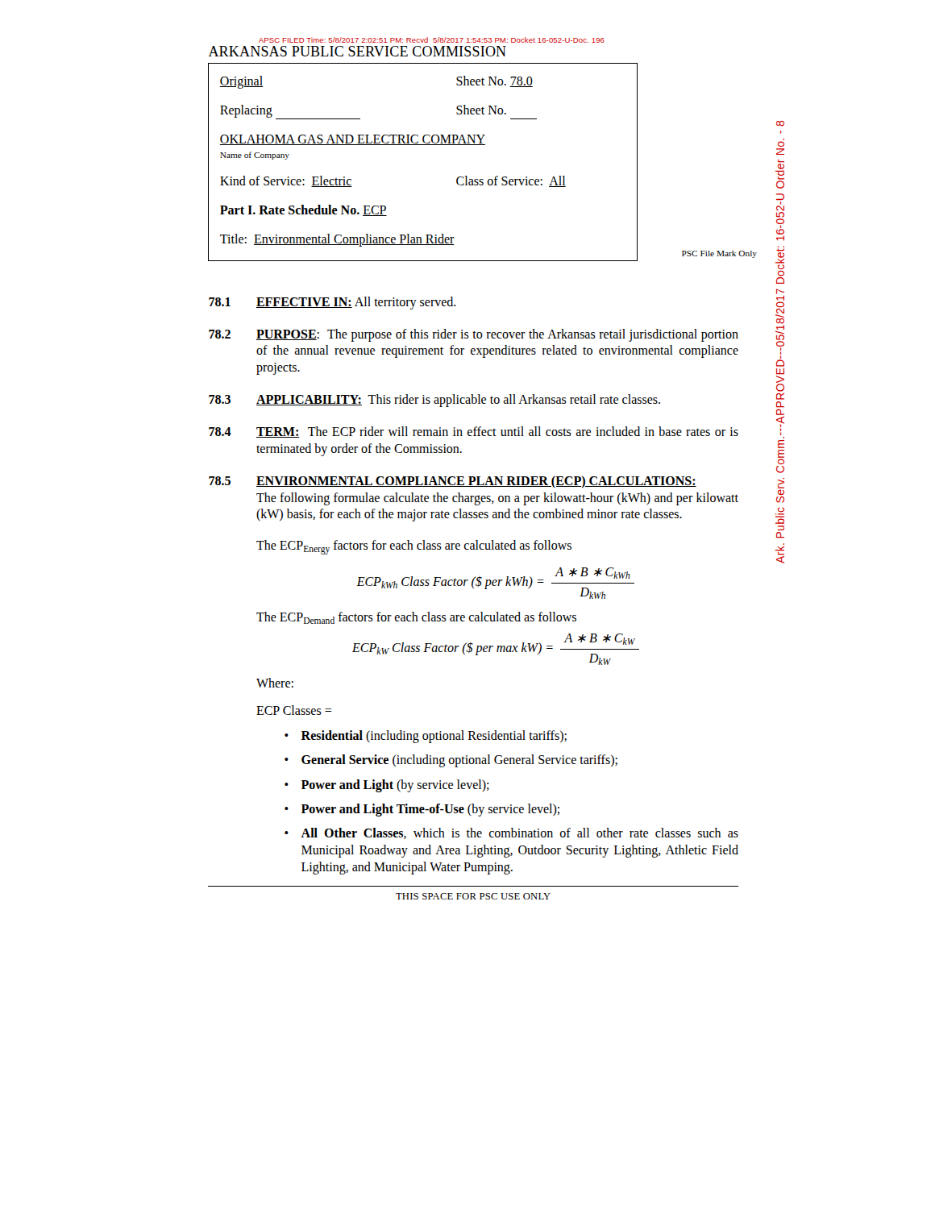APSC FILED Time: 5/8/2017 2:02:51 PM: Recvd 5/8/2017 1:54:53 PM: Docket 16-052-U-Doc. 196
ARKANSAS PUBLIC SERVICE COMMISSION
Ark. Public Serv. Comm.---APPROVED---05/18/2017 Docket: 16-052-U Order No. - 8
Original
Sheet No. 78.0
Replacing
Sheet No.
OKLAHOMA GAS AND ELECTRIC COMPANY
Name of Company
Kind of Service: Electric
Class of Service: All
Part I. Rate Schedule No. ECP
Title: Environmental Compliance Plan Rider
PSC File Mark Only
78.1
EFFECTIVE IN: All territory served.
78.2
PURPOSE: The purpose of this rider is to recover the Arkansas retail jurisdictional portion of the annual revenue requirement for expenditures related to environmental compliance projects.
78.3
APPLICABILITY: This rider is applicable to all Arkansas retail rate classes.
78.4
TERM: The ECP rider will remain in effect until all costs are included in base rates or is terminated by order of the Commission.
78.5
ENVIRONMENTAL COMPLIANCE PLAN RIDER (ECP) CALCULATIONS:
The following formulae calculate the charges, on a per kilowatt-hour (kWh) and per kilowatt (kW) basis, for each of the major rate classes and the combined minor rate classes.
The ECPEnergy factors for each class are calculated as follows
ECPkWh Class Factor ($ per kWh) = A ∗ B ∗ CkWh DkWh
The ECPDemand factors for each class are calculated as follows
ECPkW Class Factor ($ per max kW) = A ∗ B ∗ CkW DkW
Where:
ECP Classes =
Residential (including optional Residential tariffs);
General Service (including optional General Service tariffs);
Power and Light (by service level);
Power and Light Time-of-Use (by service level);
All Other Classes, which is the combination of all other rate classes such as Municipal Roadway and Area Lighting, Outdoor Security Lighting, Athletic Field Lighting, and Municipal Water Pumping.
THIS SPACE FOR PSC USE ONLY